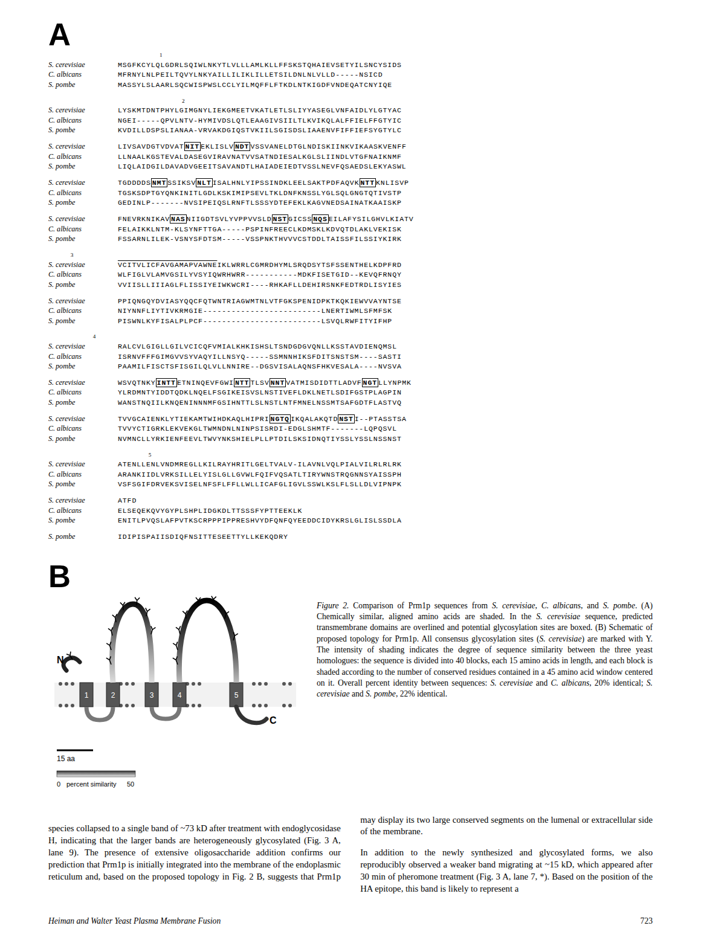A
1 S. cerevisiae MSGFKCYLQLGDRLSQIWLNKYTLVLLLAMLKLLFFSKSTQHAIEVSETYILSNCYSIDS C. albicans MFRNYLNLPEILTQVYLNKYAILLILIKLILLETSILDNLNLVLLD-----NSICD S. pombe MASSYLSLAARLSQCWISPWSLCCLYILMQFFLFTKDLNTKIGDFVNDEQATCNYIQE
2 S. cerevisiae LYSKMTDNTPHYLGIMGNYLIEKGMEETVKATLETLSLIYYASEGLVNFAIDLYLGTYAC C. albicans NGEI-----QPVLNTV-HYMIVDSLQTLEAAGIVSIILTLKVIKQLALFFIELFFGTYIC S. pombe KVDILLDSPSLIANAA-VRVAKDGIQSTVKIILSGISDSLIAAENVFIFFIEFSYGTYLC
S. cerevisiae LIVSAVDGTVDVATNITEKLISLVNDTVSSVANELDTGLNDISKIINKVIKAASKVENFF C. albicans LLNAALKGSTEVALDASEGVIRAVNATVVSATNDIESALKGLSLIINDLVTGFNAIKNMF S. pombe LIQLAIDGILDAVADVGEEITSAVANDTLHAIADEIEDTVSSLNEVFQSAEDSLEKYASWL
S. cerevisiae TGDDDDSNMTSSIKSVNLTISALHNLYIPSSINDKLEELSAKTPDFAQVKNTTKNLISVP C. albicans TGSKSDPTGYQNKINITLGDLKSKIMIPSEVLTKLDNFKNSSLYGLSQLGNGTQTIVSTP S. pombe GEDINLP-------NVSIPEIQSLRNFTLSSSYDTEFEKLKAGVNEDSAINATKAAISKP
S. cerevisiae FNEVRKNIKAVNASNIIGDTSVLYVPPVVSLDNSTGICSSNQSEILAFYSILGHVLKIATV C. albicans FELAIKKLNTM-KLSYNFTTGA-----PSPINFREECLKDMSKLKDVQTDLAKLVEKISK S. pombe FSSARNLILEK-VSNYSFDTSM-----VSSPNKTHVVVCSTDDLTAISSFILSSIYKIRK
3 S. cerevisiae VCITVLICFAVGAMAPVAWNEIKLWRRLCGMRDHYMLSRQDSYTSFSSENTHELKDPFRD C. albicans WLFIGLVLAMVGSILYVSYIQWRHWRR-----------MDKFISETGID--KEVQFRNQY S. pombe VVIISLLIIIAGLFLISSIYEIWKWCRI----RHKAFLLDEHIRSNKFEDTRDLISYIES
S. cerevisiae PPIQNGQYDVIASYQQCFQTWNTRIAGWMTNLVTFGKSPENIDPKTKQKIEWVVAYNTSE C. albicans NIYNNFLIYTIVKRMGIE-------------------------LNERTIWMLSFMFSK S. pombe PISWNLKYFISALPLPCF-------------------------LSVQLRWFITYIFHP
4 S. cerevisiae RALCVLGIGLLGILVCICQFVMIALKHKISHSLTSNDGDGVQNLLKSSTAVDIENQMSL C. albicans ISRNVFFFGIMGVVSYVAQYILLNSYQ-----SSMNNHIKSFDITSNSTSM----SASTI S. pombe PAAMILFISCTSFISGILQLVLLNNIRE--DGSVISALAQNSFHKVESALA----NVSVA
S. cerevisiae WSVQTNKYINTTETNINQEVFGWINTTTLSVNNTVATMISDIDTTLADVFNGTLLYNPMK C. albicans YLRDMNTYIDDTQDKLNQELFSGIKEISVSLNSTIVEFLDKLNETLSDIFGSTPLAGPIN S. pombe WANSTNQIILKNQENINNNMFGSIHNTTLSLNSTLNTFMNELNSSMTSAFGDTFLASTVQ
S. cerevisiae TVVGCAIENKLYTIEKAMTWIHDKAQLHIPRINGTQIKQALAKQTDNSTI--PTASSTSA C. albicans TVVYCTIGRKLEKVEKGLTWMNDNLNINPSISRDI-EDGLSHMTF-------LQPQSVL S. pombe NVMNCLLYRKIENFEEVLTWVYNKSHIELPLLPTDILSKSIDNQTIYSSLYSSLNSSNST
5 S. cerevisiae ATENLLENLVNDMREGLLKILRAYHRITLGELTVALV-ILAVNLVQLPIALVILRLRLRK C. albicans ARANKIIDLVRKSILLELYISLGLLGVWLFQIFVQSATLTIRYWNSTRQGNNSYAISSPH S. pombe VSFSGIFDRVEKSVISELNFSFLFFLLWLLICAFGLIGVLSSWLKSLFLSLLDLVIPNPK
S. cerevisiae ATFD C. albicans ELSEQEKQVYGYPLSHPLIDGKDLTTSSSFYPTTEEKLK S. pombe ENITLPVQSLAFPVTKSCRPPPIPPRESHVYDFQNFQYEEDDCIDYKRSLGLISLSSDLA
S. pombe IDIPISPAIISDIQFNSITTESEETTYLLKEKQDRY
B
N 1 2 3 4 5 C 15 aa 0 50 percent similarity
Figure 2. Comparison of Prm1p sequences from S. cerevisiae, C. albicans, and S. pombe. (A) Chemically similar, aligned amino acids are shaded. In the S. cerevisiae sequence, predicted transmembrane domains are overlined and potential glycosylation sites are boxed. (B) Schematic of proposed topology for Prm1p. All consensus glycosylation sites (S. cerevisiae) are marked with Y. The intensity of shading indicates the degree of sequence similarity between the three yeast homologues: the sequence is divided into 40 blocks, each 15 amino acids in length, and each block is shaded according to the number of conserved residues contained in a 45 amino acid window centered on it. Overall percent identity between sequences: S. cerevisiae and C. albicans, 20% identical; S. cerevisiae and S. pombe, 22% identical.
species collapsed to a single band of ~73 kD after treatment with endoglycosidase H, indicating that the larger bands are heterogeneously glycosylated (Fig. 3 A, lane 9). The presence of extensive oligosaccharide addition confirms our prediction that Prm1p is initially integrated into the membrane of the endoplasmic reticulum and, based on the proposed topology in Fig. 2 B, suggests that Prm1p may display its two large conserved segments on the lumenal or extracellular side of the membrane.
In addition to the newly synthesized and glycosylated forms, we also reproducibly observed a weaker band migrating at ~15 kD, which appeared after 30 min of pheromone treatment (Fig. 3 A, lane 7, *). Based on the position of the HA epitope, this band is likely to represent a
Heiman and Walter Yeast Plasma Membrane Fusion
723